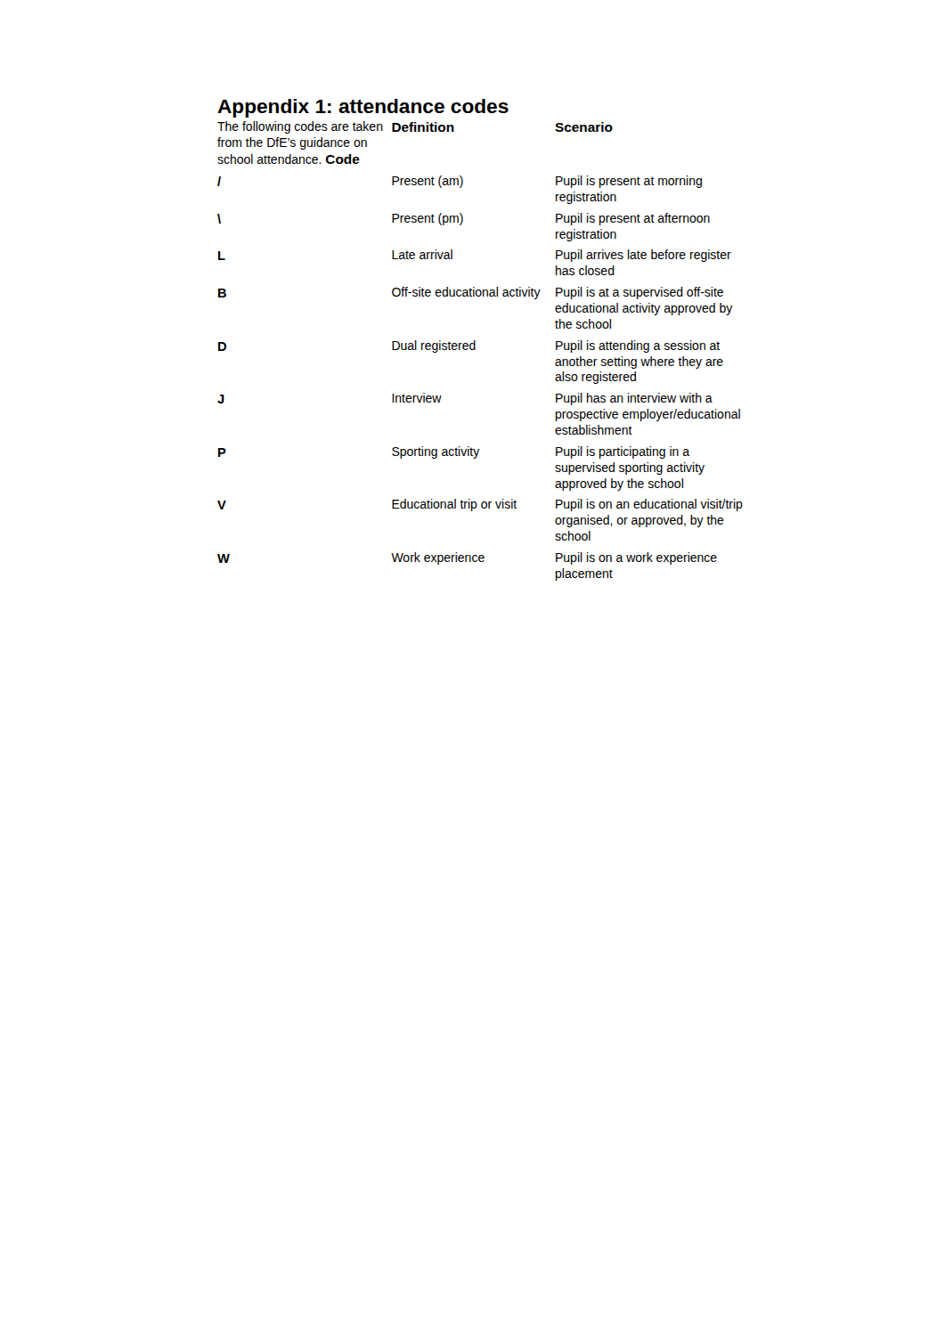Appendix 1: attendance codes
| The following codes are taken from the DfE’s guidance on school attendance. Code | Definition | Scenario |
| / | Present (am) | Pupil is present at morning registration |
| \ | Present (pm) | Pupil is present at afternoon registration |
| L | Late arrival | Pupil arrives late before register has closed |
| B | Off-site educational activity | Pupil is at a supervised off-site educational activity approved by the school |
| D | Dual registered | Pupil is attending a session at another setting where they are also registered |
| J | Interview | Pupil has an interview with a prospective employer/educational establishment |
| P | Sporting activity | Pupil is participating in a supervised sporting activity approved by the school |
| V | Educational trip or visit | Pupil is on an educational visit/trip organised, or approved, by the school |
| W | Work experience | Pupil is on a work experience placement |